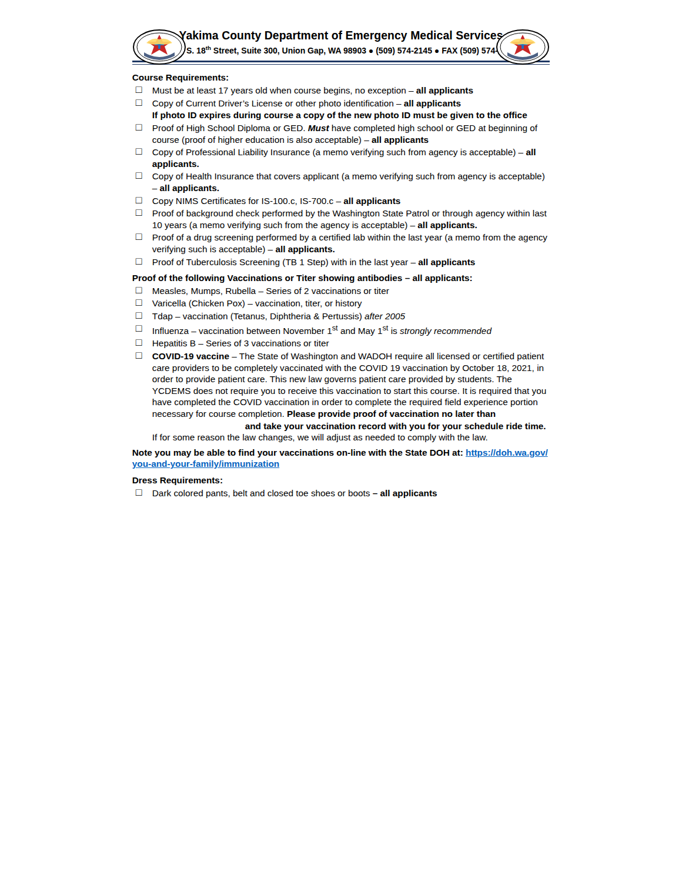Yakima County Department of Emergency Medical Services
2403 S. 18th Street, Suite 300, Union Gap, WA 98903 ● (509) 574-2145 ● FAX (509) 574-2159
Course Requirements:
Must be at least 17 years old when course begins, no exception – all applicants
Copy of Current Driver’s License or other photo identification – all applicants If photo ID expires during course a copy of the new photo ID must be given to the office
Proof of High School Diploma or GED. Must have completed high school or GED at beginning of course (proof of higher education is also acceptable) – all applicants
Copy of Professional Liability Insurance (a memo verifying such from agency is acceptable) – all applicants.
Copy of Health Insurance that covers applicant (a memo verifying such from agency is acceptable) – all applicants.
Copy NIMS Certificates for IS-100.c, IS-700.c – all applicants
Proof of background check performed by the Washington State Patrol or through agency within last 10 years (a memo verifying such from the agency is acceptable) – all applicants.
Proof of a drug screening performed by a certified lab within the last year (a memo from the agency verifying such is acceptable) – all applicants.
Proof of Tuberculosis Screening (TB 1 Step) with in the last year – all applicants
Proof of the following Vaccinations or Titer showing antibodies – all applicants:
Measles, Mumps, Rubella – Series of 2 vaccinations or titer
Varicella (Chicken Pox) – vaccination, titer, or history
Tdap – vaccination (Tetanus, Diphtheria & Pertussis) after 2005
Influenza – vaccination between November 1st and May 1st is strongly recommended
Hepatitis B – Series of 3 vaccinations or titer
COVID-19 vaccine – The State of Washington and WADOH require all licensed or certified patient care providers to be completely vaccinated with the COVID 19 vaccination by October 18, 2021, in order to provide patient care. This new law governs patient care provided by students. The YCDEMS does not require you to receive this vaccination to start this course. It is required that you have completed the COVID vaccination in order to complete the required field experience portion necessary for course completion. Please provide proof of vaccination no later than and take your vaccination record with you for your schedule ride time. If for some reason the law changes, we will adjust as needed to comply with the law.
Note you may be able to find your vaccinations on-line with the State DOH at: https://doh.wa.gov/you-and-your-family/immunization
Dress Requirements:
Dark colored pants, belt and closed toe shoes or boots – all applicants